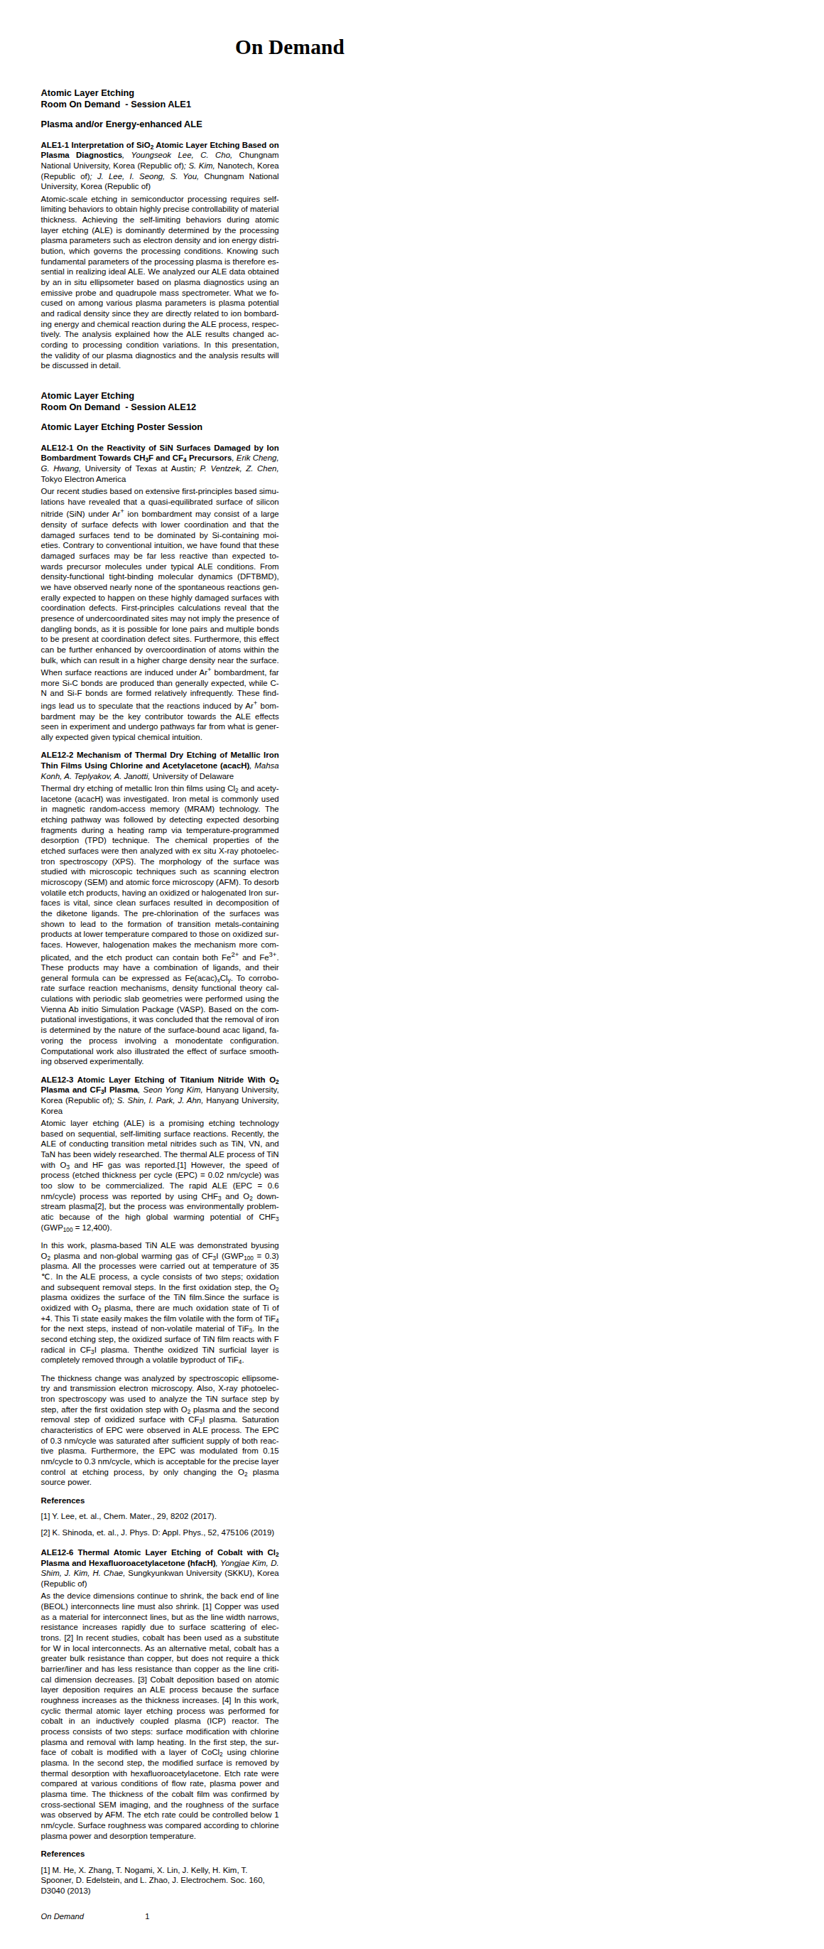On Demand
Atomic Layer Etching
Room On Demand - Session ALE1
Plasma and/or Energy-enhanced ALE
ALE1-1 Interpretation of SiO2 Atomic Layer Etching Based on Plasma Diagnostics, Youngseok Lee, C. Cho, Chungnam National University, Korea (Republic of); S. Kim, Nanotech, Korea (Republic of); J. Lee, I. Seong, S. You, Chungnam National University, Korea (Republic of)
Atomic-scale etching in semiconductor processing requires self-limiting behaviors to obtain highly precise controllability of material thickness. Achieving the self-limiting behaviors during atomic layer etching (ALE) is dominantly determined by the processing plasma parameters such as electron density and ion energy distribution, which governs the processing conditions. Knowing such fundamental parameters of the processing plasma is therefore essential in realizing ideal ALE. We analyzed our ALE data obtained by an in situ ellipsometer based on plasma diagnostics using an emissive probe and quadrupole mass spectrometer. What we focused on among various plasma parameters is plasma potential and radical density since they are directly related to ion bombarding energy and chemical reaction during the ALE process, respectively. The analysis explained how the ALE results changed according to processing condition variations. In this presentation, the validity of our plasma diagnostics and the analysis results will be discussed in detail.
Atomic Layer Etching
Room On Demand - Session ALE12
Atomic Layer Etching Poster Session
ALE12-1 On the Reactivity of SiN Surfaces Damaged by Ion Bombardment Towards CH3F and CF4 Precursors, Erik Cheng, G. Hwang, University of Texas at Austin; P. Ventzek, Z. Chen, Tokyo Electron America
Our recent studies based on extensive first-principles based simulations have revealed that a quasi-equilibrated surface of silicon nitride (SiN) under Ar+ ion bombardment may consist of a large density of surface defects with lower coordination and that the damaged surfaces tend to be dominated by Si-containing moieties. Contrary to conventional intuition, we have found that these damaged surfaces may be far less reactive than expected towards precursor molecules under typical ALE conditions. From density-functional tight-binding molecular dynamics (DFTBMD), we have observed nearly none of the spontaneous reactions generally expected to happen on these highly damaged surfaces with coordination defects. First-principles calculations reveal that the presence of undercoordinated sites may not imply the presence of dangling bonds, as it is possible for lone pairs and multiple bonds to be present at coordination defect sites. Furthermore, this effect can be further enhanced by overcoordination of atoms within the bulk, which can result in a higher charge density near the surface. When surface reactions are induced under Ar+ bombardment, far more Si-C bonds are produced than generally expected, while C-N and Si-F bonds are formed relatively infrequently. These findings lead us to speculate that the reactions induced by Ar+ bombardment may be the key contributor towards the ALE effects seen in experiment and undergo pathways far from what is generally expected given typical chemical intuition.
ALE12-2 Mechanism of Thermal Dry Etching of Metallic Iron Thin Films Using Chlorine and Acetylacetone (acacH), Mahsa Konh, A. Teplyakov, A. Janotti, University of Delaware
Thermal dry etching of metallic Iron thin films using Cl2 and acetylacetone (acacH) was investigated. Iron metal is commonly used in magnetic random-access memory (MRAM) technology. The etching pathway was followed by detecting expected desorbing fragments during a heating ramp via temperature-programmed desorption (TPD) technique. The chemical properties of the etched surfaces were then analyzed with ex situ X-ray photoelectron spectroscopy (XPS). The morphology of the surface was studied with microscopic techniques such as scanning electron microscopy (SEM) and atomic force microscopy (AFM). To desorb volatile etch products, having an oxidized or halogenated Iron surfaces is vital, since clean surfaces resulted in decomposition of the diketone ligands. The pre-chlorination of the surfaces was shown to lead to the formation of transition metals-containing products at lower temperature compared to those on oxidized surfaces. However, halogenation makes the mechanism more complicated, and the etch product can contain both Fe2+ and Fe3+. These products may have a combination of ligands, and their general formula can be expressed as Fe(acac)xCly. To corroborate surface reaction mechanisms, density functional theory calculations with periodic slab geometries were performed using the Vienna Ab initio Simulation Package (VASP). Based on the computational investigations, it was concluded that the removal of iron is determined by the nature of the surface-bound acac ligand, favoring the process involving a monodentate configuration. Computational work also illustrated the effect of surface smoothing observed experimentally.
ALE12-3 Atomic Layer Etching of Titanium Nitride With O2 Plasma and CF3I Plasma, Seon Yong Kim, Hanyang University, Korea (Republic of); S. Shin, I. Park, J. Ahn, Hanyang University, Korea
Atomic layer etching (ALE) is a promising etching technology based on sequential, self-limiting surface reactions. Recently, the ALE of conducting transition metal nitrides such as TiN, VN, and TaN has been widely researched. The thermal ALE process of TiN with O3 and HF gas was reported.[1] However, the speed of process (etched thickness per cycle (EPC) = 0.02 nm/cycle) was too slow to be commercialized. The rapid ALE (EPC = 0.6 nm/cycle) process was reported by using CHF3 and O2 down-stream plasma[2], but the process was environmentally problematic because of the high global warming potential of CHF3 (GWP100 = 12,400).
In this work, plasma-based TiN ALE was demonstrated byusing O2 plasma and non-global warming gas of CF3I (GWP100 = 0.3) plasma. All the processes were carried out at temperature of 35 ℃. In the ALE process, a cycle consists of two steps; oxidation and subsequent removal steps. In the first oxidation step, the O2 plasma oxidizes the surface of the TiN film.Since the surface is oxidized with O2 plasma, there are much oxidation state of Ti of +4. This Ti state easily makes the film volatile with the form of TiF4 for the next steps, instead of non-volatile material of TiF3. In the second etching step, the oxidized surface of TiN film reacts with F radical in CF3I plasma. Thenthe oxidized TiN surficial layer is completely removed through a volatile byproduct of TiF4.
The thickness change was analyzed by spectroscopic ellipsometry and transmission electron microscopy. Also, X-ray photoelectron spectroscopy was used to analyze the TiN surface step by step, after the first oxidation step with O2 plasma and the second removal step of oxidized surface with CF3I plasma. Saturation characteristics of EPC were observed in ALE process. The EPC of 0.3 nm/cycle was saturated after sufficient supply of both reactive plasma. Furthermore, the EPC was modulated from 0.15 nm/cycle to 0.3 nm/cycle, which is acceptable for the precise layer control at etching process, by only changing the O2 plasma source power.
References
[1] Y. Lee, et. al., Chem. Mater., 29, 8202 (2017).
[2] K. Shinoda, et. al., J. Phys. D: Appl. Phys., 52, 475106 (2019)
ALE12-6 Thermal Atomic Layer Etching of Cobalt with Cl2 Plasma and Hexafluoroacetylacetone (hfacH), Yongjae Kim, D. Shim, J. Kim, H. Chae, Sungkyunkwan University (SKKU), Korea (Republic of)
As the device dimensions continue to shrink, the back end of line (BEOL) interconnects line must also shrink. [1] Copper was used as a material for interconnect lines, but as the line width narrows, resistance increases rapidly due to surface scattering of electrons. [2] In recent studies, cobalt has been used as a substitute for W in local interconnects. As an alternative metal, cobalt has a greater bulk resistance than copper, but does not require a thick barrier/liner and has less resistance than copper as the line critical dimension decreases. [3] Cobalt deposition based on atomic layer deposition requires an ALE process because the surface roughness increases as the thickness increases. [4] In this work, cyclic thermal atomic layer etching process was performed for cobalt in an inductively coupled plasma (ICP) reactor. The process consists of two steps: surface modification with chlorine plasma and removal with lamp heating. In the first step, the surface of cobalt is modified with a layer of CoCl2 using chlorine plasma. In the second step, the modified surface is removed by thermal desorption with hexafluoroacetylacetone. Etch rate were compared at various conditions of flow rate, plasma power and plasma time. The thickness of the cobalt film was confirmed by cross-sectional SEM imaging, and the roughness of the surface was observed by AFM. The etch rate could be controlled below 1 nm/cycle. Surface roughness was compared according to chlorine plasma power and desorption temperature.
References
[1] M. He, X. Zhang, T. Nogami, X. Lin, J. Kelly, H. Kim, T. Spooner, D. Edelstein, and L. Zhao, J. Electrochem. Soc. 160, D3040 (2013)
On Demand 1